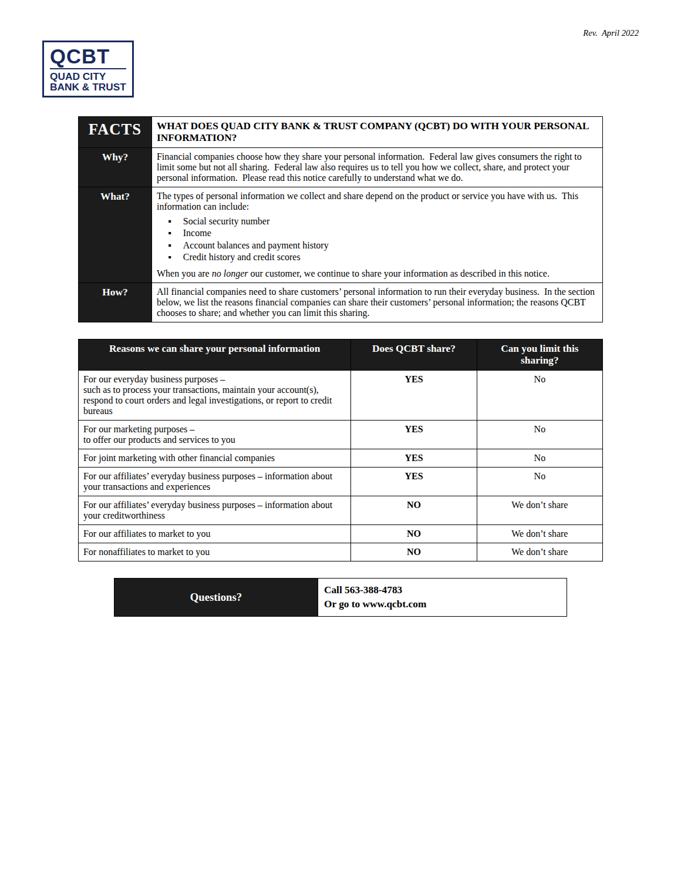Rev. April 2022
QCBT Quad City
Bank & Trust
| FACTS | WHAT DOES QUAD CITY BANK & TRUST COMPANY (QCBT) DO WITH YOUR PERSONAL INFORMATION? |
| Why? | Financial companies choose how they share your personal information. Federal law gives consumers the right to limit some but not all sharing. Federal law also requires us to tell you how we collect, share, and protect your personal information. Please read this notice carefully to understand what we do. |
| What? | The types of personal information we collect and share depend on the product or service you have with us. This information can include: Social security number Income Account balances and payment history Credit history and credit scores When you are no longer our customer, we continue to share your information as described in this notice. |
| How? | All financial companies need to share customers’ personal information to run their everyday business. In the section below, we list the reasons financial companies can share their customers’ personal information; the reasons QCBT chooses to share; and whether you can limit this sharing. |
| Reasons we can share your personal information | Does QCBT share? | Can you limit this sharing? |
| --- | --- | --- |
| For our everyday business purposes – such as to process your transactions, maintain your account(s), respond to court orders and legal investigations, or report to credit bureaus | YES | No |
| For our marketing purposes – to offer our products and services to you | YES | No |
| For joint marketing with other financial companies | YES | No |
| For our affiliates’ everyday business purposes – information about your transactions and experiences | YES | No |
| For our affiliates’ everyday business purposes – information about your creditworthiness | NO | We don’t share |
| For our affiliates to market to you | NO | We don’t share |
| For nonaffiliates to market to you | NO | We don’t share |
| Questions? | Call 563-388-4783 Or go to www.qcbt.com |